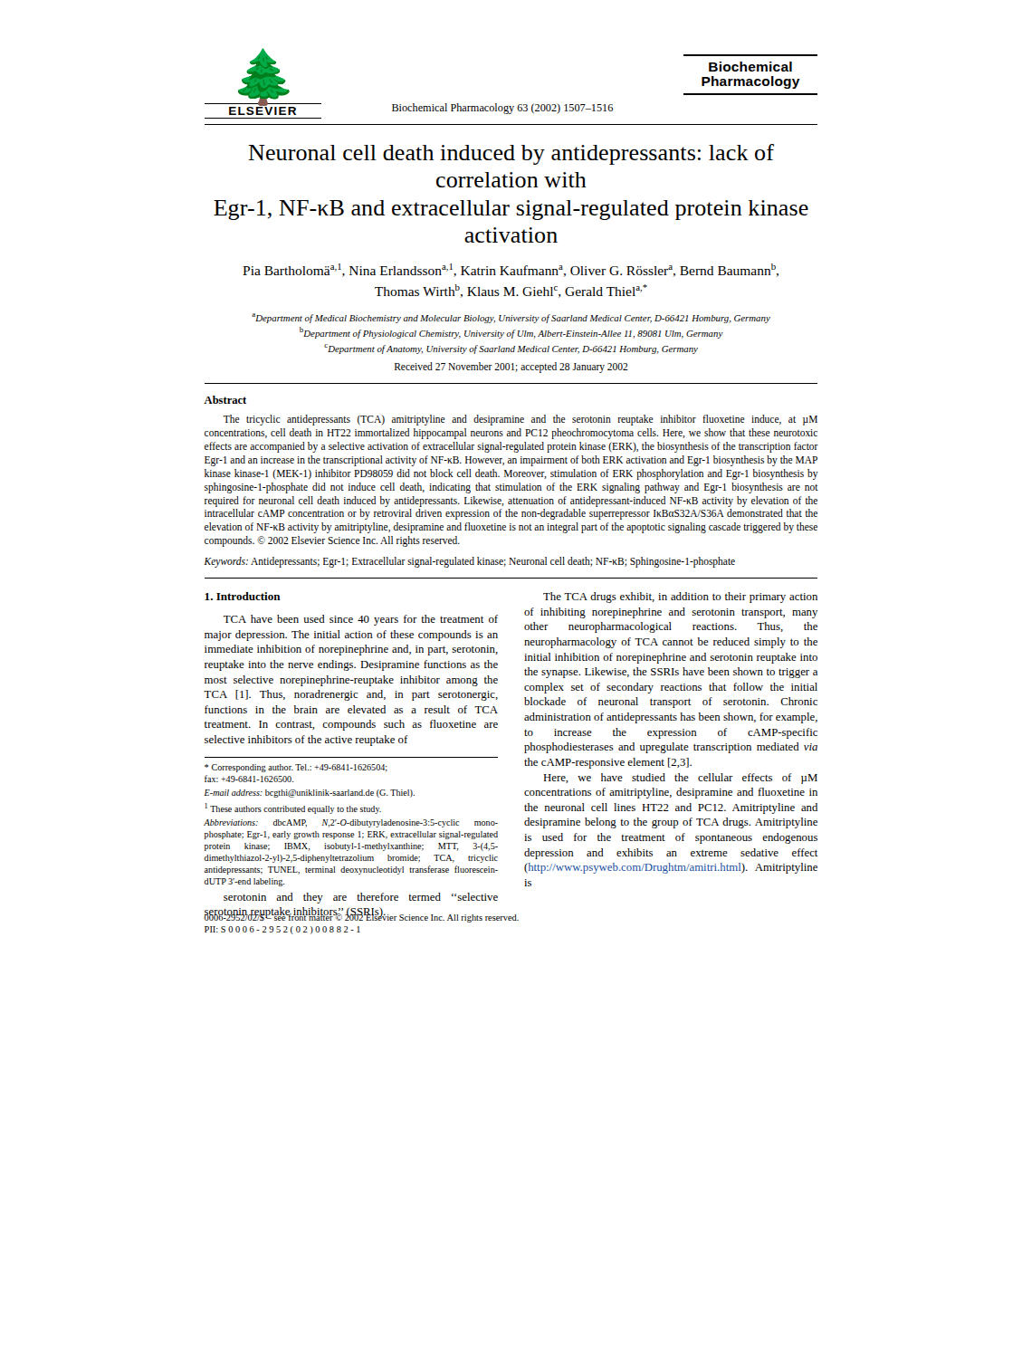🌲
ELSEVIER
Biochemical Pharmacology 63 (2002) 1507–1516
Biochemical Pharmacology
Neuronal cell death induced by antidepressants: lack of correlation with
Egr-1, NF-κB and extracellular signal-regulated protein kinase activation
Pia Bartholomäa,1, Nina Erlandssona,1, Katrin Kaufmanna, Oliver G. Rösslera, Bernd Baumannb,
Thomas Wirthb, Klaus M. Giehlc, Gerald Thiela,*
aDepartment of Medical Biochemistry and Molecular Biology, University of Saarland Medical Center, D-66421 Homburg, Germany
bDepartment of Physiological Chemistry, University of Ulm, Albert-Einstein-Allee 11, 89081 Ulm, Germany
cDepartment of Anatomy, University of Saarland Medical Center, D-66421 Homburg, Germany
Received 27 November 2001; accepted 28 January 2002
Abstract
The tricyclic antidepressants (TCA) amitriptyline and desipramine and the serotonin reuptake inhibitor fluoxetine induce, at µM concentrations, cell death in HT22 immortalized hippocampal neurons and PC12 pheochromocytoma cells. Here, we show that these neurotoxic effects are accompanied by a selective activation of extracellular signal-regulated protein kinase (ERK), the biosynthesis of the transcription factor Egr-1 and an increase in the transcriptional activity of NF-κB. However, an impairment of both ERK activation and Egr-1 biosynthesis by the MAP kinase kinase-1 (MEK-1) inhibitor PD98059 did not block cell death. Moreover, stimulation of ERK phosphorylation and Egr-1 biosynthesis by sphingosine-1-phosphate did not induce cell death, indicating that stimulation of the ERK signaling pathway and Egr-1 biosynthesis are not required for neuronal cell death induced by antidepressants. Likewise, attenuation of antidepressant-induced NF-κB activity by elevation of the intracellular cAMP concentration or by retroviral driven expression of the non-degradable superrepressor IκBαS32A/S36A demonstrated that the elevation of NF-κB activity by amitriptyline, desipramine and fluoxetine is not an integral part of the apoptotic signaling cascade triggered by these compounds. © 2002 Elsevier Science Inc. All rights reserved.
Keywords: Antidepressants; Egr-1; Extracellular signal-regulated kinase; Neuronal cell death; NF-κB; Sphingosine-1-phosphate
1. Introduction
TCA have been used since 40 years for the treatment of major depression. The initial action of these compounds is an immediate inhibition of norepinephrine and, in part, serotonin, reuptake into the nerve endings. Desipramine functions as the most selective norepinephrine-reuptake inhibitor among the TCA [1]. Thus, noradrenergic and, in part serotonergic, functions in the brain are elevated as a result of TCA treatment. In contrast, compounds such as fluoxetine are selective inhibitors of the active reuptake of
* Corresponding author. Tel.: +49-6841-1626504;
fax: +49-6841-1626500.
E-mail address: bcgthi@uniklinik-saarland.de (G. Thiel).
1 These authors contributed equally to the study.
Abbreviations: dbcAMP, N,2′-O-dibutyryladenosine-3:5-cyclic mono-phosphate; Egr-1, early growth response 1; ERK, extracellular signal-regulated protein kinase; IBMX, isobutyl-1-methylxanthine; MTT, 3-(4,5-dimethylthiazol-2-yl)-2,5-diphenyltetrazolium bromide; TCA, tricyclic antidepressants; TUNEL, terminal deoxynucleotidyl transferase fluorescein-dUTP 3′-end labeling.
serotonin and they are therefore termed ‘‘selective serotonin reuptake inhibitors’’ (SSRIs).
The TCA drugs exhibit, in addition to their primary action of inhibiting norepinephrine and serotonin transport, many other neuropharmacological reactions. Thus, the neuropharmacology of TCA cannot be reduced simply to the initial inhibition of norepinephrine and serotonin reuptake into the synapse. Likewise, the SSRIs have been shown to trigger a complex set of secondary reactions that follow the initial blockade of neuronal transport of serotonin. Chronic administration of antidepressants has been shown, for example, to increase the expression of cAMP-specific phosphodiesterases and upregulate transcription mediated via the cAMP-responsive element [2,3].
Here, we have studied the cellular effects of µM concentrations of amitriptyline, desipramine and fluoxetine in the neuronal cell lines HT22 and PC12. Amitriptyline and desipramine belong to the group of TCA drugs. Amitriptyline is used for the treatment of spontaneous endogenous depression and exhibits an extreme sedative effect (http://www.psyweb.com/Drughtm/amitri.html). Amitriptyline is
0006-2952/02/$ – see front matter © 2002 Elsevier Science Inc. All rights reserved.
PII: S 0 0 0 6 - 2 9 5 2 ( 0 2 ) 0 0 8 8 2 - 1